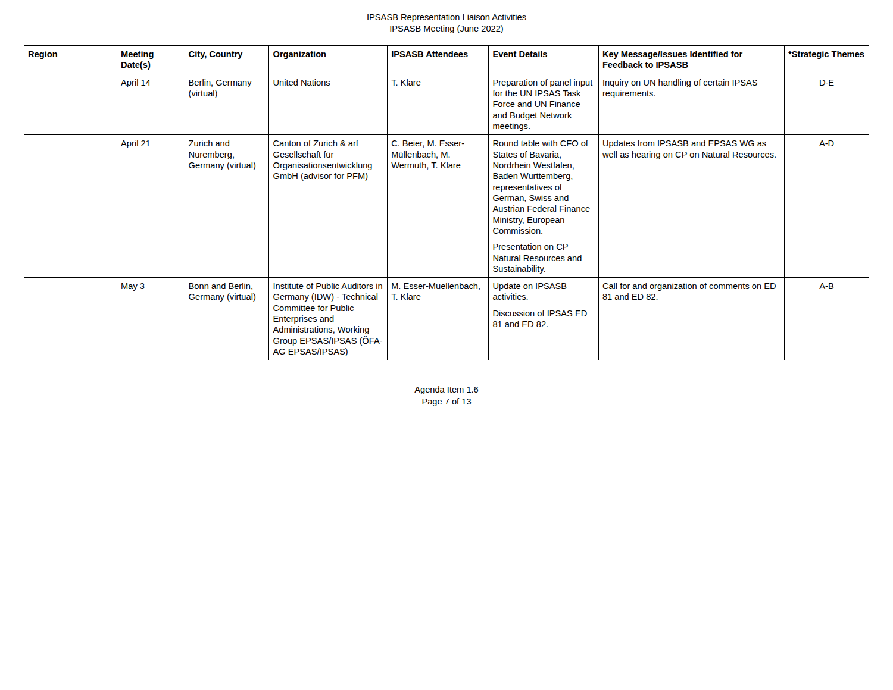IPSASB Representation Liaison Activities
IPSASB Meeting (June 2022)
| Region | Meeting Date(s) | City, Country | Organization | IPSASB Attendees | Event Details | Key Message/Issues Identified for Feedback to IPSASB | *Strategic Themes |
| --- | --- | --- | --- | --- | --- | --- | --- |
| | April 14 | Berlin, Germany (virtual) | United Nations | T. Klare | Preparation of panel input for the UN IPSAS Task Force and UN Finance and Budget Network meetings. | Inquiry on UN handling of certain IPSAS requirements. | D-E |
| | April 21 | Zurich and Nuremberg, Germany (virtual) | Canton of Zurich & arf Gesellschaft für Organisationsentwicklung GmbH (advisor for PFM) | C. Beier, M. Esser-Müllenbach, M. Wermuth, T. Klare | Round table with CFO of States of Bavaria, Nordrhein Westfalen, Baden Wurttemberg, representatives of German, Swiss and Austrian Federal Finance Ministry, European Commission. Presentation on CP Natural Resources and Sustainability. | Updates from IPSASB and EPSAS WG as well as hearing on CP on Natural Resources. | A-D |
| | May 3 | Bonn and Berlin, Germany (virtual) | Institute of Public Auditors in Germany (IDW) - Technical Committee for Public Enterprises and Administrations, Working Group EPSAS/IPSAS (ÖFA-AG EPSAS/IPSAS) | M. Esser-Muellenbach, T. Klare | Update on IPSASB activities. Discussion of IPSAS ED 81 and ED 82. | Call for and organization of comments on ED 81 and ED 82. | A-B |
Agenda Item 1.6
Page 7 of 13